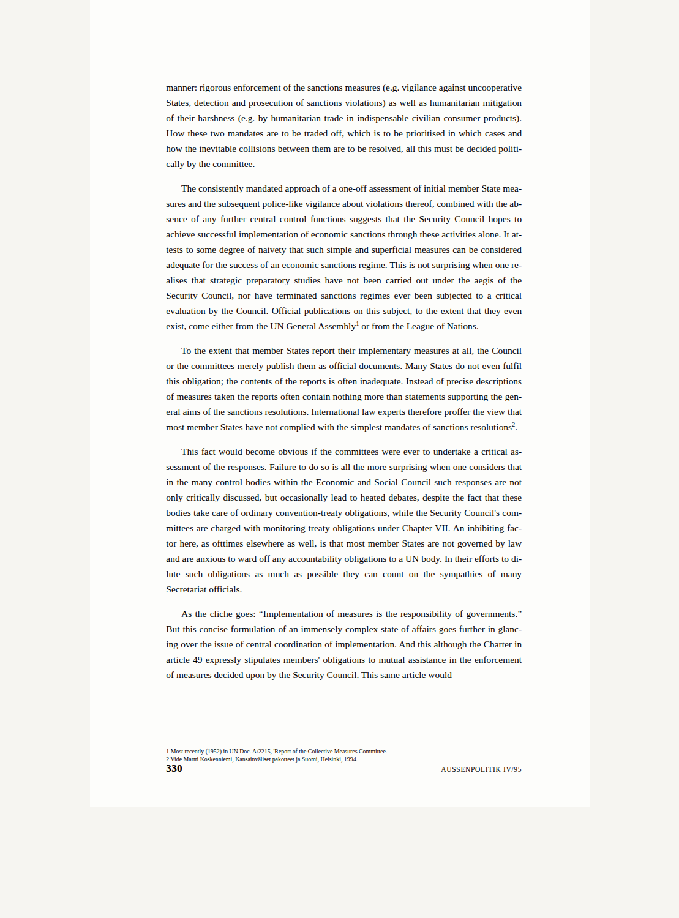manner: rigorous enforcement of the sanctions measures (e.g. vigilance against uncooperative States, detection and prosecution of sanctions violations) as well as humanitarian mitigation of their harshness (e.g. by humanitarian trade in indispensable civilian consumer products). How these two mandates are to be traded off, which is to be prioritised in which cases and how the inevitable collisions between them are to be resolved, all this must be decided politically by the committee.
The consistently mandated approach of a one-off assessment of initial member State measures and the subsequent police-like vigilance about violations thereof, combined with the absence of any further central control functions suggests that the Security Council hopes to achieve successful implementation of economic sanctions through these activities alone. It attests to some degree of naivety that such simple and superficial measures can be considered adequate for the success of an economic sanctions regime. This is not surprising when one realises that strategic preparatory studies have not been carried out under the aegis of the Security Council, nor have terminated sanctions regimes ever been subjected to a critical evaluation by the Council. Official publications on this subject, to the extent that they even exist, come either from the UN General Assembly1 or from the League of Nations.
To the extent that member States report their implementary measures at all, the Council or the committees merely publish them as official documents. Many States do not even fulfil this obligation; the contents of the reports is often inadequate. Instead of precise descriptions of measures taken the reports often contain nothing more than statements supporting the general aims of the sanctions resolutions. International law experts therefore proffer the view that most member States have not complied with the simplest mandates of sanctions resolutions2.
This fact would become obvious if the committees were ever to undertake a critical assessment of the responses. Failure to do so is all the more surprising when one considers that in the many control bodies within the Economic and Social Council such responses are not only critically discussed, but occasionally lead to heated debates, despite the fact that these bodies take care of ordinary convention-treaty obligations, while the Security Council's committees are charged with monitoring treaty obligations under Chapter VII. An inhibiting factor here, as ofttimes elsewhere as well, is that most member States are not governed by law and are anxious to ward off any accountability obligations to a UN body. In their efforts to dilute such obligations as much as possible they can count on the sympathies of many Secretariat officials.
As the cliche goes: “Implementation of measures is the responsibility of governments.” But this concise formulation of an immensely complex state of affairs goes further in glancing over the issue of central coordination of implementation. And this although the Charter in article 49 expressly stipulates members' obligations to mutual assistance in the enforcement of measures decided upon by the Security Council. This same article would
1 Most recently (1952) in UN Doc. A/2215, 'Report of the Collective Measures Committee.
2 Vide Martti Koskenniemi, Kansainväliset pakotteet ja Suomi, Helsinki, 1994.
330 AUSSENPOLITIK IV/95